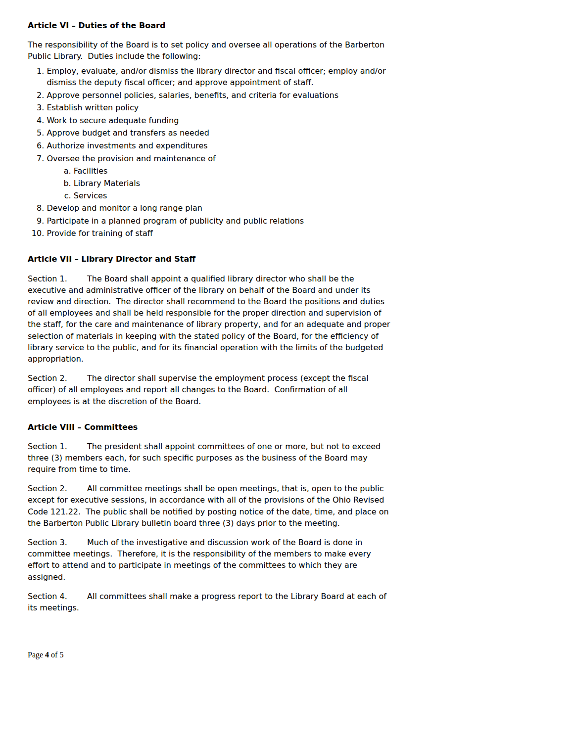Article VI – Duties of the Board
The responsibility of the Board is to set policy and oversee all operations of the Barberton Public Library. Duties include the following:
Employ, evaluate, and/or dismiss the library director and fiscal officer; employ and/or dismiss the deputy fiscal officer; and approve appointment of staff.
Approve personnel policies, salaries, benefits, and criteria for evaluations
Establish written policy
Work to secure adequate funding
Approve budget and transfers as needed
Authorize investments and expenditures
Oversee the provision and maintenance of
Facilities
Library Materials
Services
Develop and monitor a long range plan
Participate in a planned program of publicity and public relations
Provide for training of staff
Article VII – Library Director and Staff
Section 1. The Board shall appoint a qualified library director who shall be the executive and administrative officer of the library on behalf of the Board and under its review and direction. The director shall recommend to the Board the positions and duties of all employees and shall be held responsible for the proper direction and supervision of the staff, for the care and maintenance of library property, and for an adequate and proper selection of materials in keeping with the stated policy of the Board, for the efficiency of library service to the public, and for its financial operation with the limits of the budgeted appropriation.
Section 2. The director shall supervise the employment process (except the fiscal officer) of all employees and report all changes to the Board. Confirmation of all employees is at the discretion of the Board.
Article VIII – Committees
Section 1. The president shall appoint committees of one or more, but not to exceed three (3) members each, for such specific purposes as the business of the Board may require from time to time.
Section 2. All committee meetings shall be open meetings, that is, open to the public except for executive sessions, in accordance with all of the provisions of the Ohio Revised Code 121.22. The public shall be notified by posting notice of the date, time, and place on the Barberton Public Library bulletin board three (3) days prior to the meeting.
Section 3. Much of the investigative and discussion work of the Board is done in committee meetings. Therefore, it is the responsibility of the members to make every effort to attend and to participate in meetings of the committees to which they are assigned.
Section 4. All committees shall make a progress report to the Library Board at each of its meetings.
Page 4 of 5